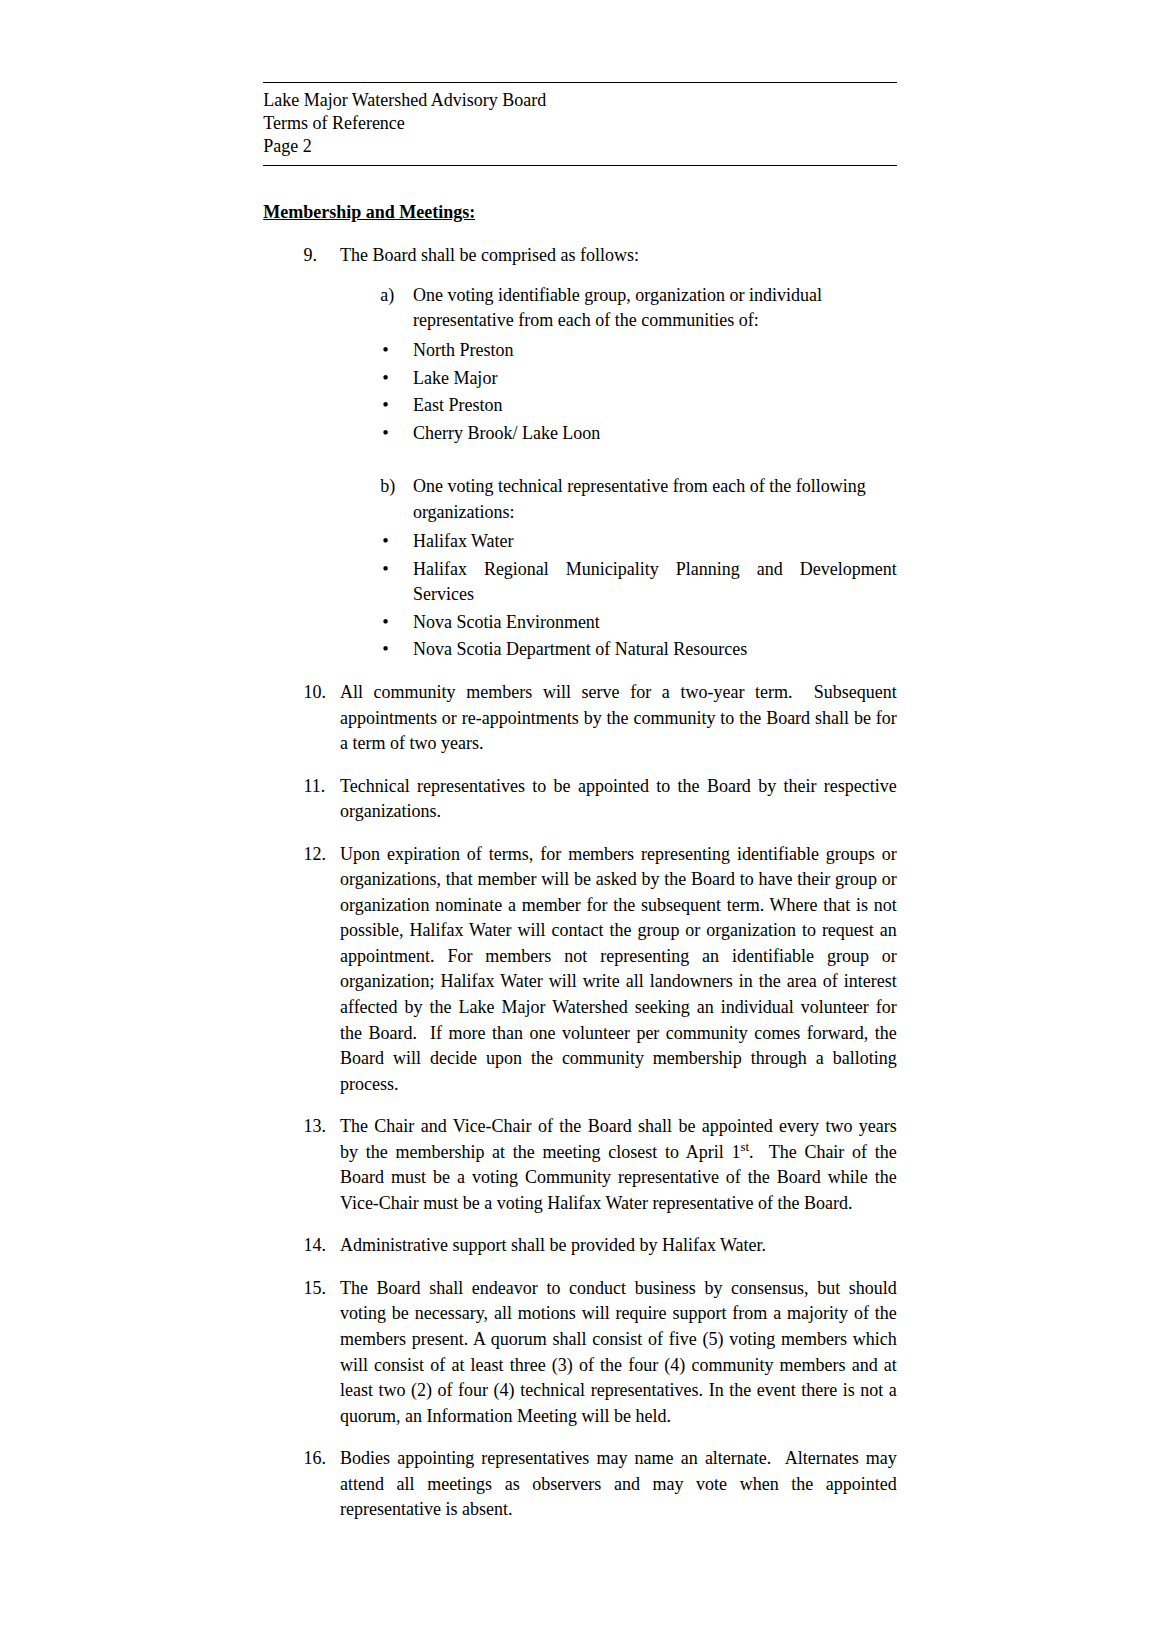Lake Major Watershed Advisory Board
Terms of Reference
Page 2
Membership and Meetings:
The Board shall be comprised as follows:
One voting identifiable group, organization or individual representative from each of the communities of:
North Preston
Lake Major
East Preston
Cherry Brook/ Lake Loon
One voting technical representative from each of the following organizations:
Halifax Water
Halifax Regional Municipality Planning and Development Services
Nova Scotia Environment
Nova Scotia Department of Natural Resources
All community members will serve for a two-year term. Subsequent appointments or re-appointments by the community to the Board shall be for a term of two years.
Technical representatives to be appointed to the Board by their respective organizations.
Upon expiration of terms, for members representing identifiable groups or organizations, that member will be asked by the Board to have their group or organization nominate a member for the subsequent term. Where that is not possible, Halifax Water will contact the group or organization to request an appointment. For members not representing an identifiable group or organization; Halifax Water will write all landowners in the area of interest affected by the Lake Major Watershed seeking an individual volunteer for the Board. If more than one volunteer per community comes forward, the Board will decide upon the community membership through a balloting process.
The Chair and Vice-Chair of the Board shall be appointed every two years by the membership at the meeting closest to April 1st. The Chair of the Board must be a voting Community representative of the Board while the Vice-Chair must be a voting Halifax Water representative of the Board.
Administrative support shall be provided by Halifax Water.
The Board shall endeavor to conduct business by consensus, but should voting be necessary, all motions will require support from a majority of the members present. A quorum shall consist of five (5) voting members which will consist of at least three (3) of the four (4) community members and at least two (2) of four (4) technical representatives. In the event there is not a quorum, an Information Meeting will be held.
Bodies appointing representatives may name an alternate. Alternates may attend all meetings as observers and may vote when the appointed representative is absent.